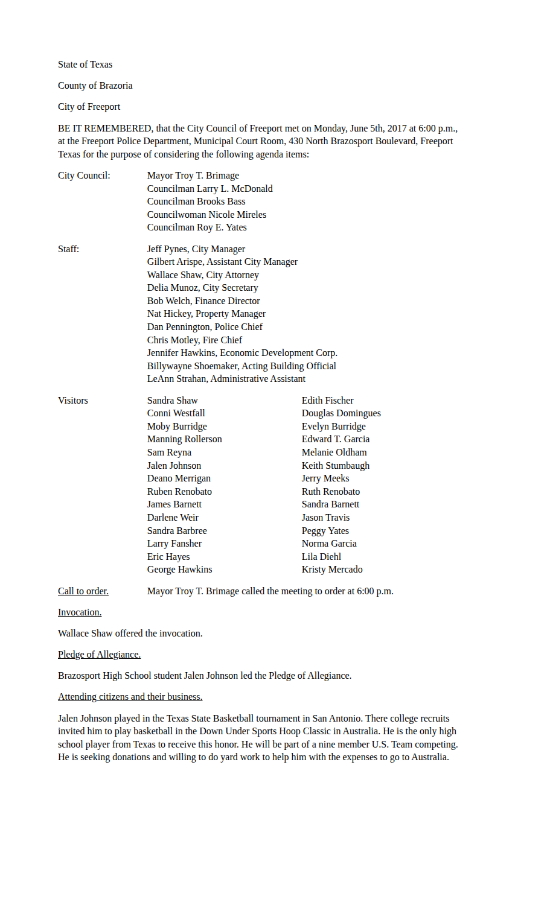State of Texas
County of Brazoria
City of Freeport
BE IT REMEMBERED, that the City Council of Freeport met on Monday, June 5th, 2017 at 6:00 p.m., at the Freeport Police Department, Municipal Court Room, 430 North Brazosport Boulevard, Freeport Texas for the purpose of considering the following agenda items:
| City Council: | Mayor Troy T. Brimage Councilman Larry L. McDonald Councilman Brooks Bass Councilwoman Nicole Mireles Councilman Roy E. Yates |
| Staff: | Jeff Pynes, City Manager Gilbert Arispe, Assistant City Manager Wallace Shaw, City Attorney Delia Munoz, City Secretary Bob Welch, Finance Director Nat Hickey, Property Manager Dan Pennington, Police Chief Chris Motley, Fire Chief Jennifer Hawkins, Economic Development Corp. Billywayne Shoemaker, Acting Building Official LeAnn Strahan, Administrative Assistant |
| Visitors | / Sandra Shaw / Edith Fischer / / Conni Westfall / Douglas Domingues / / Moby Burridge / Evelyn Burridge / / Manning Rollerson / Edward T. Garcia / / Sam Reyna / Melanie Oldham / / Jalen Johnson / Keith Stumbaugh / / Deano Merrigan / Jerry Meeks / / Ruben Renobato / Ruth Renobato / / James Barnett / Sandra Barnett / / Darlene Weir / Jason Travis / / Sandra Barbree / Peggy Yates / / Larry Fansher / Norma Garcia / / Eric Hayes / Lila Diehl / / George Hawkins / Kristy Mercado / |
| Call to order. | Mayor Troy T. Brimage called the meeting to order at 6:00 p.m. |
Invocation.
Wallace Shaw offered the invocation.
Pledge of Allegiance.
Brazosport High School student Jalen Johnson led the Pledge of Allegiance.
Attending citizens and their business.
Jalen Johnson played in the Texas State Basketball tournament in San Antonio. There college recruits invited him to play basketball in the Down Under Sports Hoop Classic in Australia. He is the only high school player from Texas to receive this honor. He will be part of a nine member U.S. Team competing. He is seeking donations and willing to do yard work to help him with the expenses to go to Australia.